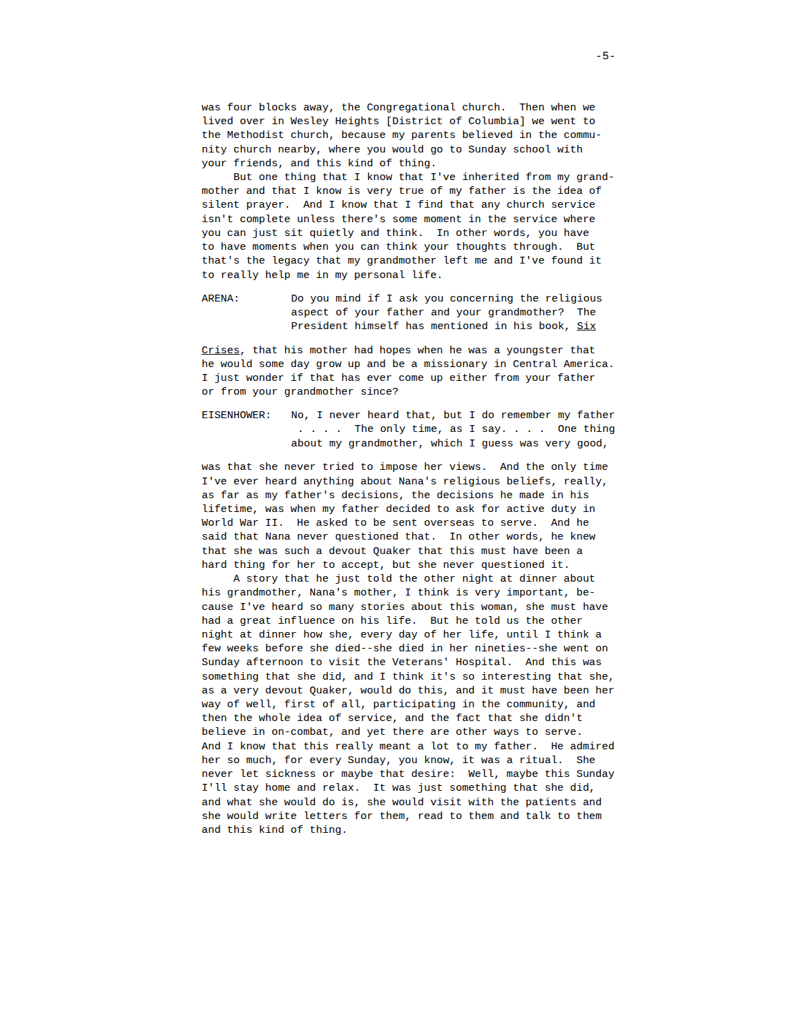-5-
was four blocks away, the Congregational church. Then when we lived over in Wesley Heights [District of Columbia] we went to the Methodist church, because my parents believed in the commu- nity church nearby, where you would go to Sunday school with your friends, and this kind of thing. But one thing that I know that I've inherited from my grand- mother and that I know is very true of my father is the idea of silent prayer. And I know that I find that any church service isn't complete unless there's some moment in the service where you can just sit quietly and think. In other words, you have to have moments when you can think your thoughts through. But that's the legacy that my grandmother left me and I've found it to really help me in my personal life.
ARENA:
Do you mind if I ask you concerning the religious aspect of your father and your grandmother? The President himself has mentioned in his book, Six
Crises, that his mother had hopes when he was a youngster that he would some day grow up and be a missionary in Central America. I just wonder if that has ever come up either from your father or from your grandmother since?
EISENHOWER:
No, I never heard that, but I do remember my father . . . . The only time, as I say. . . . One thing about my grandmother, which I guess was very good,
was that she never tried to impose her views. And the only time I've ever heard anything about Nana's religious beliefs, really, as far as my father's decisions, the decisions he made in his lifetime, was when my father decided to ask for active duty in World War II. He asked to be sent overseas to serve. And he said that Nana never questioned that. In other words, he knew that she was such a devout Quaker that this must have been a hard thing for her to accept, but she never questioned it. A story that he just told the other night at dinner about his grandmother, Nana's mother, I think is very important, be- cause I've heard so many stories about this woman, she must have had a great influence on his life. But he told us the other night at dinner how she, every day of her life, until I think a few weeks before she died--she died in her nineties--she went on Sunday afternoon to visit the Veterans' Hospital. And this was something that she did, and I think it's so interesting that she, as a very devout Quaker, would do this, and it must have been her way of well, first of all, participating in the community, and then the whole idea of service, and the fact that she didn't believe in on-combat, and yet there are other ways to serve. And I know that this really meant a lot to my father. He admired her so much, for every Sunday, you know, it was a ritual. She never let sickness or maybe that desire: Well, maybe this Sunday I'll stay home and relax. It was just something that she did, and what she would do is, she would visit with the patients and she would write letters for them, read to them and talk to them and this kind of thing.